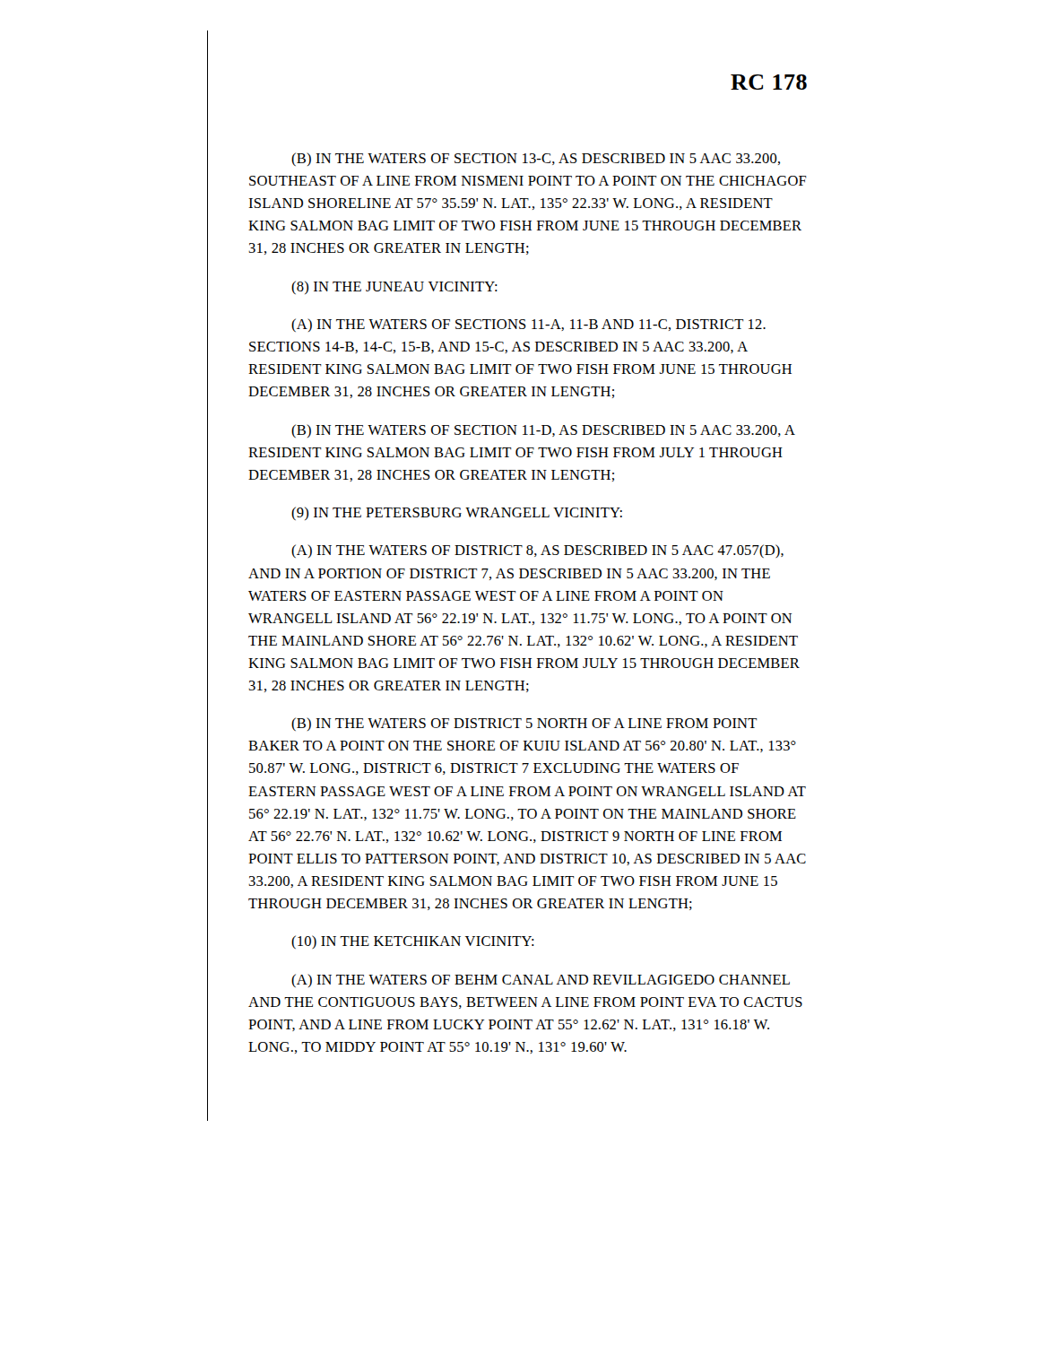RC 178
(B) IN THE WATERS OF SECTION 13-C, AS DESCRIBED IN 5 AAC 33.200, SOUTHEAST OF A LINE FROM NISMENI POINT TO A POINT ON THE CHICHAGOF ISLAND SHORELINE AT 57° 35.59' N. LAT., 135° 22.33' W. LONG., A RESIDENT KING SALMON BAG LIMIT OF TWO FISH FROM JUNE 15 THROUGH DECEMBER 31, 28 INCHES OR GREATER IN LENGTH;
(8) IN THE JUNEAU VICINITY:
(A) IN THE WATERS OF SECTIONS 11-A, 11-B AND 11-C, DISTRICT 12. SECTIONS 14-B, 14-C, 15-B, AND 15-C, AS DESCRIBED IN 5 AAC 33.200, A RESIDENT KING SALMON BAG LIMIT OF TWO FISH FROM JUNE 15 THROUGH DECEMBER 31, 28 INCHES OR GREATER IN LENGTH;
(B) IN THE WATERS OF SECTION 11-D, AS DESCRIBED IN 5 AAC 33.200, A RESIDENT KING SALMON BAG LIMIT OF TWO FISH FROM JULY 1 THROUGH DECEMBER 31, 28 INCHES OR GREATER IN LENGTH;
(9) IN THE PETERSBURG WRANGELL VICINITY:
(A) IN THE WATERS OF DISTRICT 8, AS DESCRIBED IN 5 AAC 47.057(D), AND IN A PORTION OF DISTRICT 7, AS DESCRIBED IN 5 AAC 33.200, IN THE WATERS OF EASTERN PASSAGE WEST OF A LINE FROM A POINT ON WRANGELL ISLAND AT 56° 22.19' N. LAT., 132° 11.75' W. LONG., TO A POINT ON THE MAINLAND SHORE AT 56° 22.76' N. LAT., 132° 10.62' W. LONG., A RESIDENT KING SALMON BAG LIMIT OF TWO FISH FROM JULY 15 THROUGH DECEMBER 31, 28 INCHES OR GREATER IN LENGTH;
(B) IN THE WATERS OF DISTRICT 5 NORTH OF A LINE FROM POINT BAKER TO A POINT ON THE SHORE OF KUIU ISLAND AT 56° 20.80' N. LAT., 133° 50.87' W. LONG., DISTRICT 6, DISTRICT 7 EXCLUDING THE WATERS OF EASTERN PASSAGE WEST OF A LINE FROM A POINT ON WRANGELL ISLAND AT 56° 22.19' N. LAT., 132° 11.75' W. LONG., TO A POINT ON THE MAINLAND SHORE AT 56° 22.76' N. LAT., 132° 10.62' W. LONG., DISTRICT 9 NORTH OF LINE FROM POINT ELLIS TO PATTERSON POINT, AND DISTRICT 10, AS DESCRIBED IN 5 AAC 33.200, A RESIDENT KING SALMON BAG LIMIT OF TWO FISH FROM JUNE 15 THROUGH DECEMBER 31, 28 INCHES OR GREATER IN LENGTH;
(10) IN THE KETCHIKAN VICINITY:
(A) IN THE WATERS OF BEHM CANAL AND REVILLAGIGEDO CHANNEL AND THE CONTIGUOUS BAYS, BETWEEN A LINE FROM POINT EVA TO CACTUS POINT, AND A LINE FROM LUCKY POINT AT 55° 12.62' N. LAT., 131° 16.18' W. LONG., TO MIDDY POINT AT 55° 10.19' N., 131° 19.60' W.